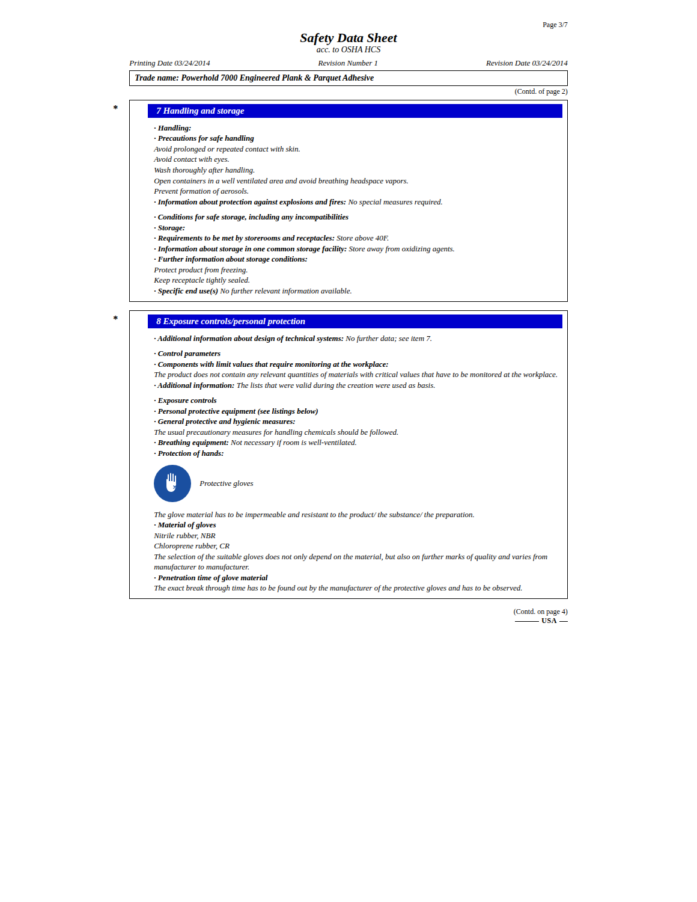Page 3/7
Safety Data Sheet
acc. to OSHA HCS
Printing Date 03/24/2014 Revision Number 1 Revision Date 03/24/2014
Trade name: Powerhold 7000 Engineered Plank & Parquet Adhesive
(Contd. of page 2)
*
7 Handling and storage
· Handling:
· Precautions for safe handling
Avoid prolonged or repeated contact with skin.
Avoid contact with eyes.
Wash thoroughly after handling.
Open containers in a well ventilated area and avoid breathing headspace vapors.
Prevent formation of aerosols.
· Information about protection against explosions and fires: No special measures required.
· Conditions for safe storage, including any incompatibilities
· Storage:
· Requirements to be met by storerooms and receptacles: Store above 40F.
· Information about storage in one common storage facility: Store away from oxidizing agents.
· Further information about storage conditions:
Protect product from freezing.
Keep receptacle tightly sealed.
· Specific end use(s) No further relevant information available.
*
8 Exposure controls/personal protection
· Additional information about design of technical systems: No further data; see item 7.
· Control parameters
· Components with limit values that require monitoring at the workplace:
The product does not contain any relevant quantities of materials with critical values that have to be monitored at the workplace.
· Additional information: The lists that were valid during the creation were used as basis.
· Exposure controls
· Personal protective equipment (see listings below)
· General protective and hygienic measures:
The usual precautionary measures for handling chemicals should be followed.
· Breathing equipment: Not necessary if room is well-ventilated.
· Protection of hands:
Protective gloves
The glove material has to be impermeable and resistant to the product/ the substance/ the preparation.
· Material of gloves
Nitrile rubber, NBR
Chloroprene rubber, CR
The selection of the suitable gloves does not only depend on the material, but also on further marks of quality and varies from manufacturer to manufacturer.
· Penetration time of glove material
The exact break through time has to be found out by the manufacturer of the protective gloves and has to be observed.
(Contd. on page 4)
USA